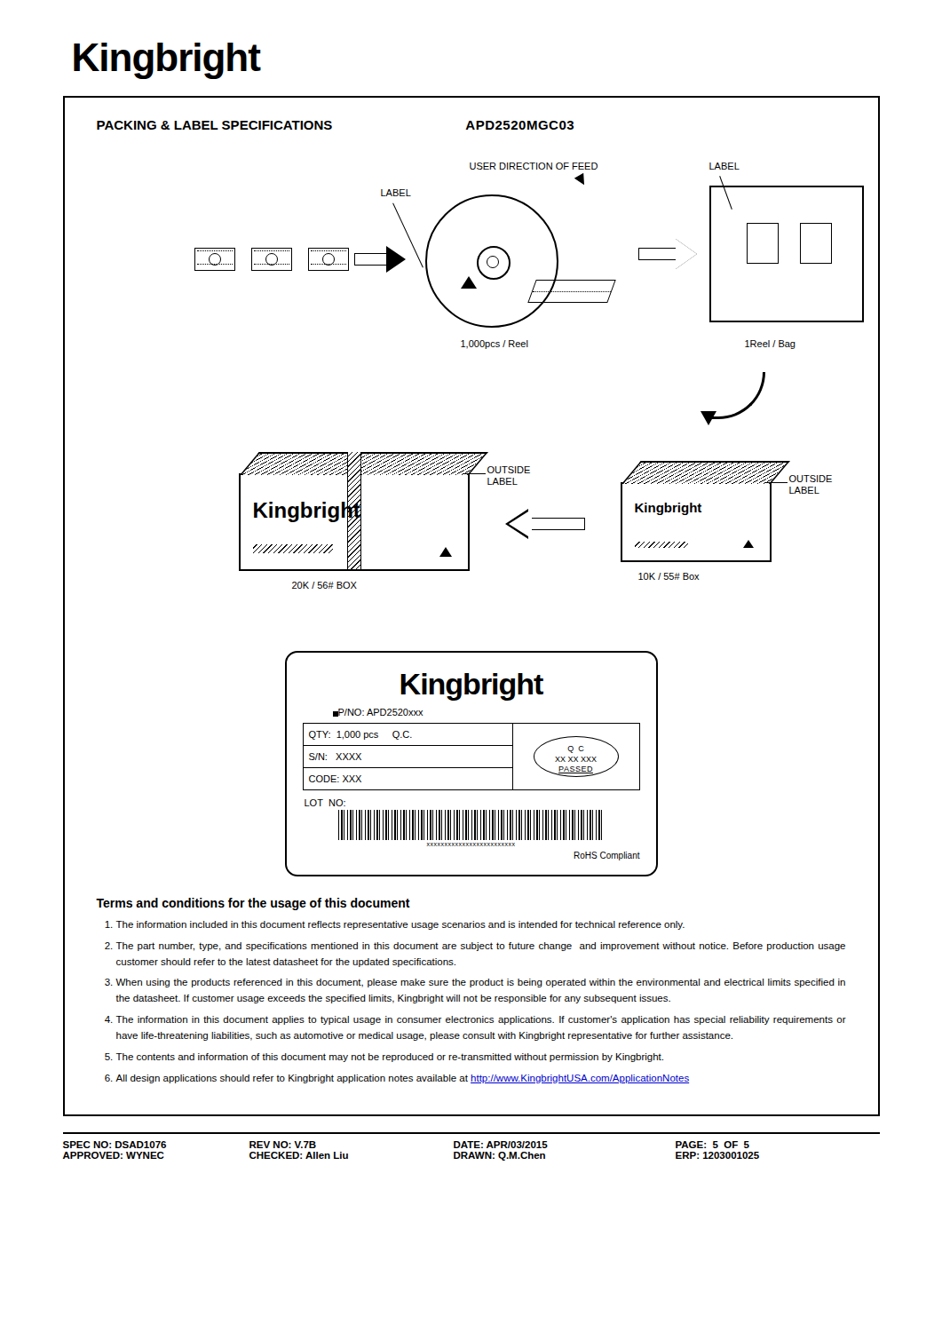Kingbright
PACKING & LABEL SPECIFICATIONS APD2520MGC03
USER DIRECTION OF FEED
LABEL
LABEL
1,000pcs / Reel
1Reel / Bag
Kingbright
OUTSIDE LABEL
Kingbright
OUTSIDE LABEL
20K / 56# BOX
10K / 55# Box
Kingbright
P/NO: APD2520xxx
| QTY: 1,000 pcs Q.C. | Q C XX XX XXX PASSED |
| S/N: XXXX |
| CODE: XXX |
LOT NO:
xxxxxxxxxxxxxxxxxxxxxxxxx
RoHS Compliant
Terms and conditions for the usage of this document
The information included in this document reflects representative usage scenarios and is intended for technical reference only.
The part number, type, and specifications mentioned in this document are subject to future change and improvement without notice. Before production usage customer should refer to the latest datasheet for the updated specifications.
When using the products referenced in this document, please make sure the product is being operated within the environmental and electrical limits specified in the datasheet. If customer usage exceeds the specified limits, Kingbright will not be responsible for any subsequent issues.
The information in this document applies to typical usage in consumer electronics applications. If customer's application has special reliability requirements or have life-threatening liabilities, such as automotive or medical usage, please consult with Kingbright representative for further assistance.
The contents and information of this document may not be reproduced or re-transmitted without permission by Kingbright.
All design applications should refer to Kingbright application notes available at http://www.KingbrightUSA.com/ApplicationNotes
SPEC NO: DSAD1076
REV NO: V.7B
DATE: APR/03/2015
PAGE: 5 OF 5
APPROVED: WYNEC
CHECKED: Allen Liu
DRAWN: Q.M.Chen
ERP: 1203001025